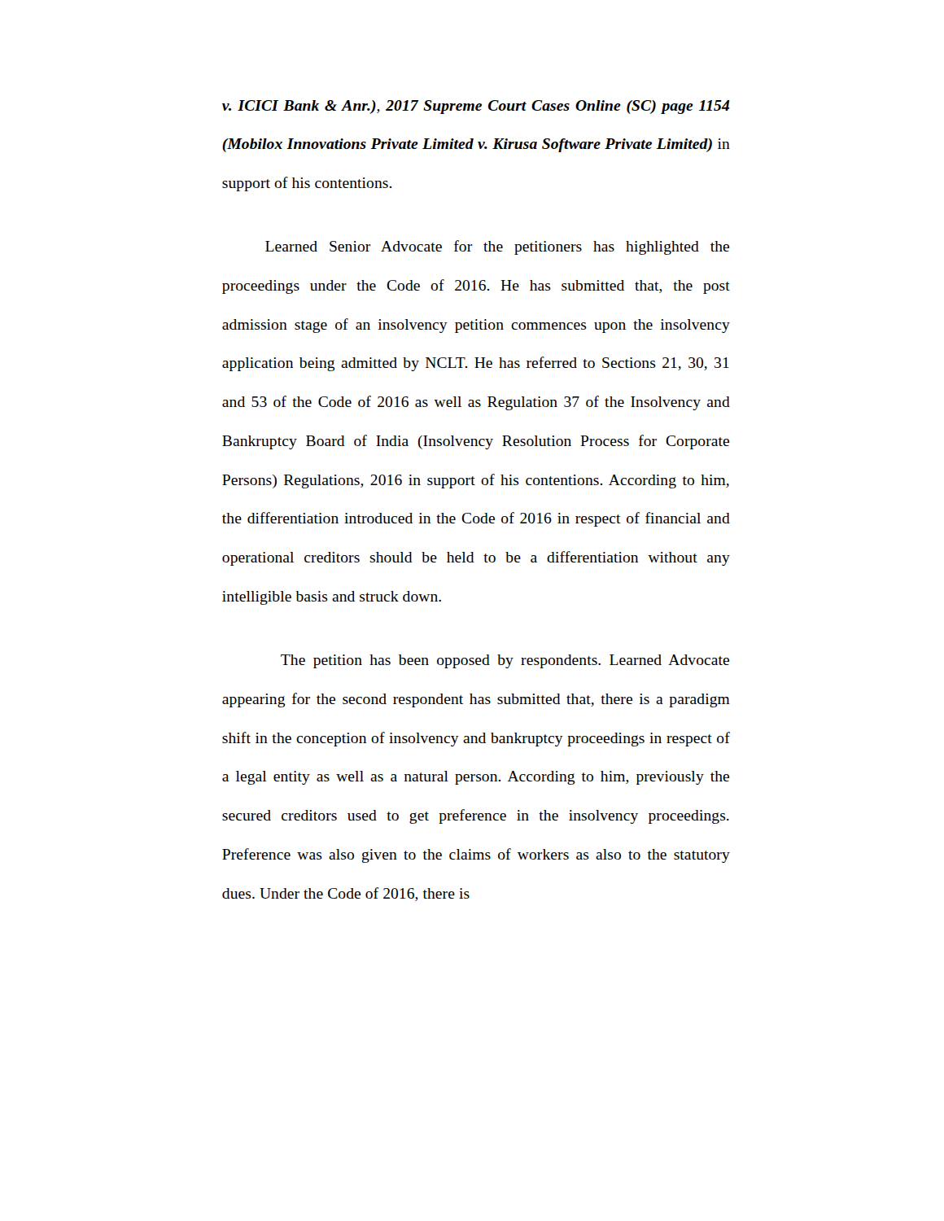v. ICICI Bank & Anr.), 2017 Supreme Court Cases Online (SC) page 1154 (Mobilox Innovations Private Limited v. Kirusa Software Private Limited) in support of his contentions.
Learned Senior Advocate for the petitioners has highlighted the proceedings under the Code of 2016. He has submitted that, the post admission stage of an insolvency petition commences upon the insolvency application being admitted by NCLT. He has referred to Sections 21, 30, 31 and 53 of the Code of 2016 as well as Regulation 37 of the Insolvency and Bankruptcy Board of India (Insolvency Resolution Process for Corporate Persons) Regulations, 2016 in support of his contentions. According to him, the differentiation introduced in the Code of 2016 in respect of financial and operational creditors should be held to be a differentiation without any intelligible basis and struck down.
The petition has been opposed by respondents. Learned Advocate appearing for the second respondent has submitted that, there is a paradigm shift in the conception of insolvency and bankruptcy proceedings in respect of a legal entity as well as a natural person. According to him, previously the secured creditors used to get preference in the insolvency proceedings. Preference was also given to the claims of workers as also to the statutory dues. Under the Code of 2016, there is